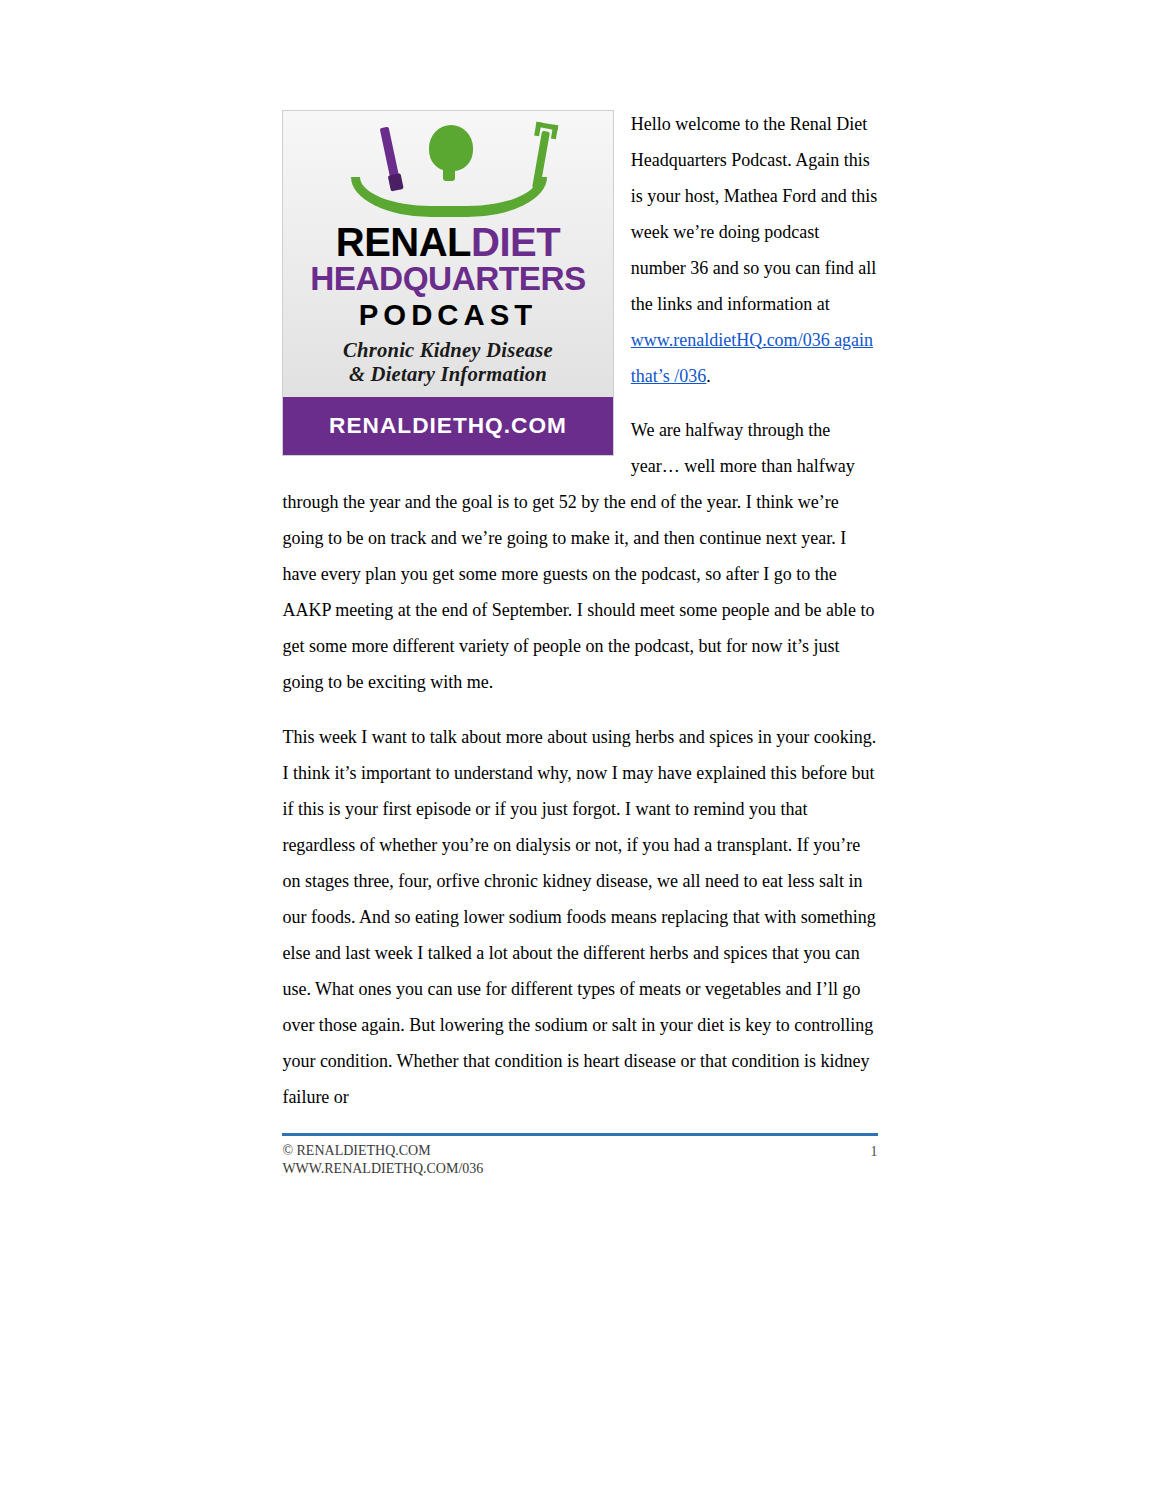RENAL DIET
HEADQUARTERS
PODCAST
Chronic Kidney Disease
& Dietary Information
RENALDIETHQ.COM
Hello welcome to the Renal Diet Headquarters Podcast. Again this is your host, Mathea Ford and this week we’re doing podcast number 36 and so you can find all the links and information at www.renaldietHQ.com/036 again that’s /036.
We are halfway through the year… well more than halfway through the year and the goal is to get 52 by the end of the year. I think we’re going to be on track and we’re going to make it, and then continue next year. I have every plan you get some more guests on the podcast, so after I go to the AAKP meeting at the end of September. I should meet some people and be able to get some more different variety of people on the podcast, but for now it’s just going to be exciting with me.
This week I want to talk about more about using herbs and spices in your cooking. I think it’s important to understand why, now I may have explained this before but if this is your first episode or if you just forgot. I want to remind you that regardless of whether you’re on dialysis or not, if you had a transplant. If you’re on stages three, four, orfive chronic kidney disease, we all need to eat less salt in our foods. And so eating lower sodium foods means replacing that with something else and last week I talked a lot about the different herbs and spices that you can use. What ones you can use for different types of meats or vegetables and I’ll go over those again. But lowering the sodium or salt in your diet is key to controlling your condition. Whether that condition is heart disease or that condition is kidney failure or
© RENALDIETHQ.COM
WWW.RENALDIETHQ.COM/036
1